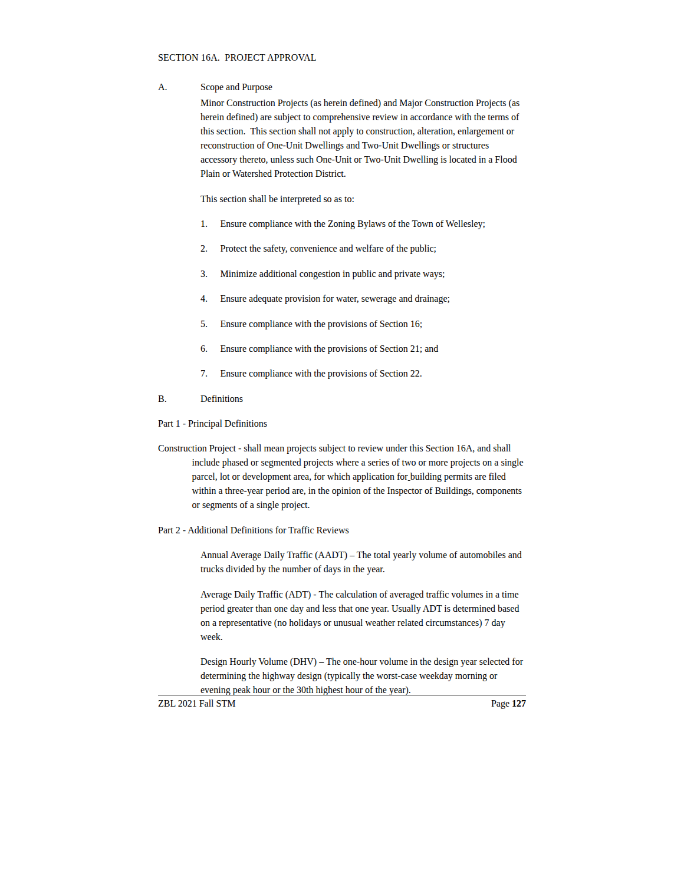SECTION 16A. PROJECT APPROVAL
A.
Scope and Purpose
Minor Construction Projects (as herein defined) and Major Construction Projects (as herein defined) are subject to comprehensive review in accordance with the terms of this section. This section shall not apply to construction, alteration, enlargement or reconstruction of One-Unit Dwellings and Two-Unit Dwellings or structures accessory thereto, unless such One-Unit or Two-Unit Dwelling is located in a Flood Plain or Watershed Protection District.
This section shall be interpreted so as to:
1. Ensure compliance with the Zoning Bylaws of the Town of Wellesley;
2. Protect the safety, convenience and welfare of the public;
3. Minimize additional congestion in public and private ways;
4. Ensure adequate provision for water, sewerage and drainage;
5. Ensure compliance with the provisions of Section 16;
6. Ensure compliance with the provisions of Section 21; and
7. Ensure compliance with the provisions of Section 22.
B.
Definitions
Part 1 - Principal Definitions
Construction Project - shall mean projects subject to review under this Section 16A, and shall include phased or segmented projects where a series of two or more projects on a single parcel, lot or development area, for which application for building permits are filed within a three-year period are, in the opinion of the Inspector of Buildings, components or segments of a single project.
Part 2 - Additional Definitions for Traffic Reviews
Annual Average Daily Traffic (AADT) – The total yearly volume of automobiles and trucks divided by the number of days in the year.
Average Daily Traffic (ADT) - The calculation of averaged traffic volumes in a time period greater than one day and less that one year. Usually ADT is determined based on a representative (no holidays or unusual weather related circumstances) 7 day week.
Design Hourly Volume (DHV) – The one-hour volume in the design year selected for determining the highway design (typically the worst-case weekday morning or evening peak hour or the 30th highest hour of the year).
ZBL 2021 Fall STM
Page 127